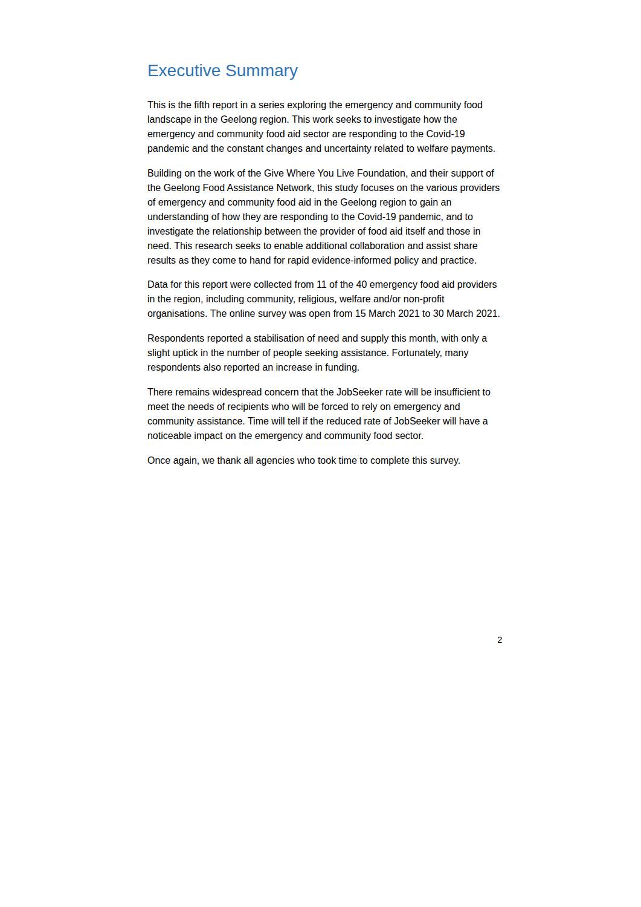Executive Summary
This is the fifth report in a series exploring the emergency and community food landscape in the Geelong region. This work seeks to investigate how the emergency and community food aid sector are responding to the Covid-19 pandemic and the constant changes and uncertainty related to welfare payments.
Building on the work of the Give Where You Live Foundation, and their support of the Geelong Food Assistance Network, this study focuses on the various providers of emergency and community food aid in the Geelong region to gain an understanding of how they are responding to the Covid-19 pandemic, and to investigate the relationship between the provider of food aid itself and those in need. This research seeks to enable additional collaboration and assist share results as they come to hand for rapid evidence-informed policy and practice.
Data for this report were collected from 11 of the 40 emergency food aid providers in the region, including community, religious, welfare and/or non-profit organisations. The online survey was open from 15 March 2021 to 30 March 2021.
Respondents reported a stabilisation of need and supply this month, with only a slight uptick in the number of people seeking assistance. Fortunately, many respondents also reported an increase in funding.
There remains widespread concern that the JobSeeker rate will be insufficient to meet the needs of recipients who will be forced to rely on emergency and community assistance. Time will tell if the reduced rate of JobSeeker will have a noticeable impact on the emergency and community food sector.
Once again, we thank all agencies who took time to complete this survey.
2